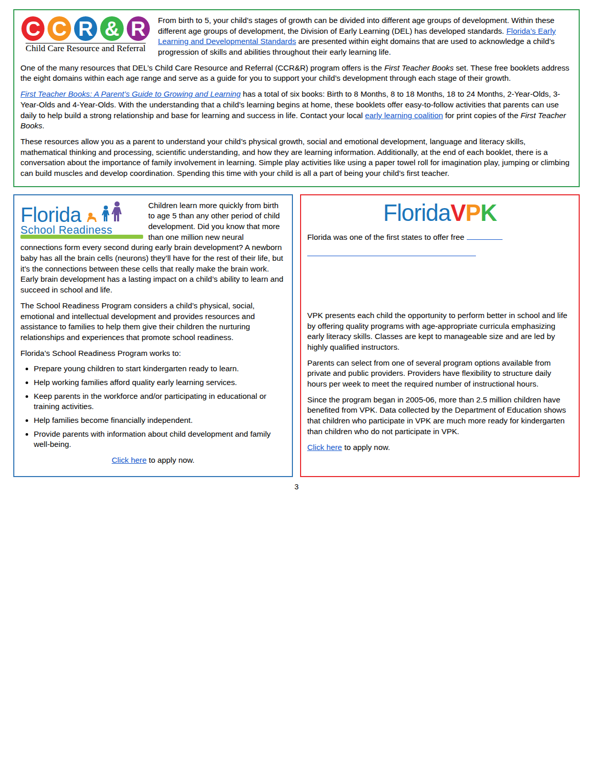C
C
R
&
R
Child Care Resource and Referral
From birth to 5, your child’s stages of growth can be divided into different age groups of development. Within these different age groups of development, the Division of Early Learning (DEL) has developed standards. Florida’s Early Learning and Developmental Standards are presented within eight domains that are used to acknowledge a child’s progression of skills and abilities throughout their early learning life.
One of the many resources that DEL’s Child Care Resource and Referral (CCR&R) program offers is the First Teacher Books set. These free booklets address the eight domains within each age range and serve as a guide for you to support your child’s development through each stage of their growth.
First Teacher Books: A Parent’s Guide to Growing and Learning has a total of six books: Birth to 8 Months, 8 to 18 Months, 18 to 24 Months, 2-Year-Olds, 3-Year-Olds and 4-Year-Olds. With the understanding that a child’s learning begins at home, these booklets offer easy-to-follow activities that parents can use daily to help build a strong relationship and base for learning and success in life. Contact your local early learning coalition for print copies of the First Teacher Books.
These resources allow you as a parent to understand your child’s physical growth, social and emotional development, language and literacy skills, mathematical thinking and processing, scientific understanding, and how they are learning information. Additionally, at the end of each booklet, there is a conversation about the importance of family involvement in learning. Simple play activities like using a paper towel roll for imagination play, jumping or climbing can build muscles and develop coordination. Spending this time with your child is all a part of being your child’s first teacher.
Florida
School Readiness
Children learn more quickly from birth to age 5 than any other period of child development. Did you know that more than one million new neural connections form every second during early brain development? A newborn baby has all the brain cells (neurons) they’ll have for the rest of their life, but it’s the connections between these cells that really make the brain work. Early brain development has a lasting impact on a child’s ability to learn and succeed in school and life.
The School Readiness Program considers a child’s physical, social, emotional and intellectual development and provides resources and assistance to families to help them give their children the nurturing relationships and experiences that promote school readiness.
Florida’s School Readiness Program works to:
Prepare young children to start kindergarten ready to learn.
Help working families afford quality early learning services.
Keep parents in the workforce and/or participating in educational or training activities.
Help families become financially independent.
Provide parents with information about child development and family well-being.
Click here to apply now.
Florida VPK
Florida was one of the first states to offer free
VPK presents each child the opportunity to perform better in school and life by offering quality programs with age-appropriate curricula emphasizing early literacy skills. Classes are kept to manageable size and are led by highly qualified instructors.
Parents can select from one of several program options available from private and public providers. Providers have flexibility to structure daily hours per week to meet the required number of instructional hours.
Since the program began in 2005-06, more than 2.5 million children have benefited from VPK. Data collected by the Department of Education shows that children who participate in VPK are much more ready for kindergarten than children who do not participate in VPK.
Click here to apply now.
3